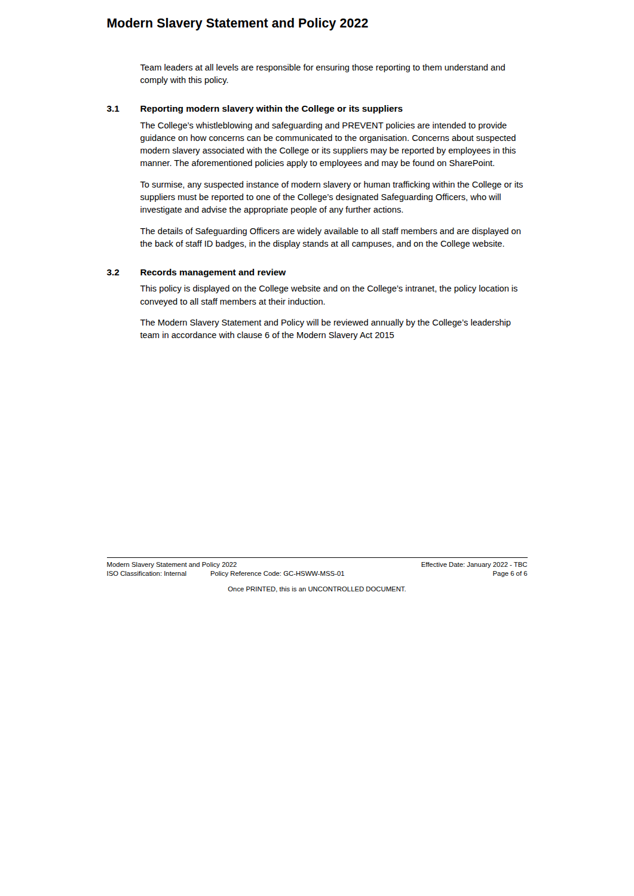Modern Slavery Statement and Policy 2022
Team leaders at all levels are responsible for ensuring those reporting to them understand and comply with this policy.
3.1 Reporting modern slavery within the College or its suppliers
The College’s whistleblowing and safeguarding and PREVENT policies are intended to provide guidance on how concerns can be communicated to the organisation. Concerns about suspected modern slavery associated with the College or its suppliers may be reported by employees in this manner. The aforementioned policies apply to employees and may be found on SharePoint.
To surmise, any suspected instance of modern slavery or human trafficking within the College or its suppliers must be reported to one of the College’s designated Safeguarding Officers, who will investigate and advise the appropriate people of any further actions.
The details of Safeguarding Officers are widely available to all staff members and are displayed on the back of staff ID badges, in the display stands at all campuses, and on the College website.
3.2 Records management and review
This policy is displayed on the College website and on the College’s intranet, the policy location is conveyed to all staff members at their induction.
The Modern Slavery Statement and Policy will be reviewed annually by the College’s leadership team in accordance with clause 6 of the Modern Slavery Act 2015
Modern Slavery Statement and Policy 2022 Effective Date: January 2022 - TBC
ISO Classification: Internal Policy Reference Code: GC-HSWW-MSS-01 Page 6 of 6
Once PRINTED, this is an UNCONTROLLED DOCUMENT.